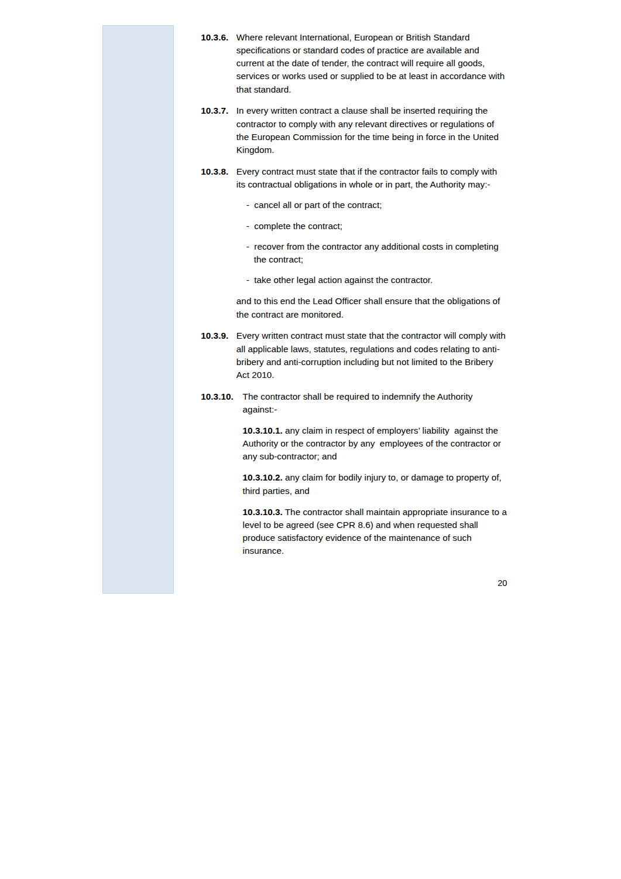10.3.6.
Where relevant International, European or British Standard specifications or standard codes of practice are available and current at the date of tender, the contract will require all goods, services or works used or supplied to be at least in accordance with that standard.
10.3.7.
In every written contract a clause shall be inserted requiring the contractor to comply with any relevant directives or regulations of the European Commission for the time being in force in the United Kingdom.
10.3.8.
Every contract must state that if the contractor fails to comply with its contractual obligations in whole or in part, the Authority may:-
- cancel all or part of the contract;
- complete the contract;
- recover from the contractor any additional costs in completing the contract;
- take other legal action against the contractor.
and to this end the Lead Officer shall ensure that the obligations of the contract are monitored.
10.3.9.
Every written contract must state that the contractor will comply with all applicable laws, statutes, regulations and codes relating to anti-bribery and anti-corruption including but not limited to the Bribery Act 2010.
10.3.10.
The contractor shall be required to indemnify the Authority against:-
10.3.10.1. any claim in respect of employers’ liability against the Authority or the contractor by any employees of the contractor or any sub-contractor; and
10.3.10.2. any claim for bodily injury to, or damage to property of, third parties, and
10.3.10.3. The contractor shall maintain appropriate insurance to a level to be agreed (see CPR 8.6) and when requested shall produce satisfactory evidence of the maintenance of such insurance.
20